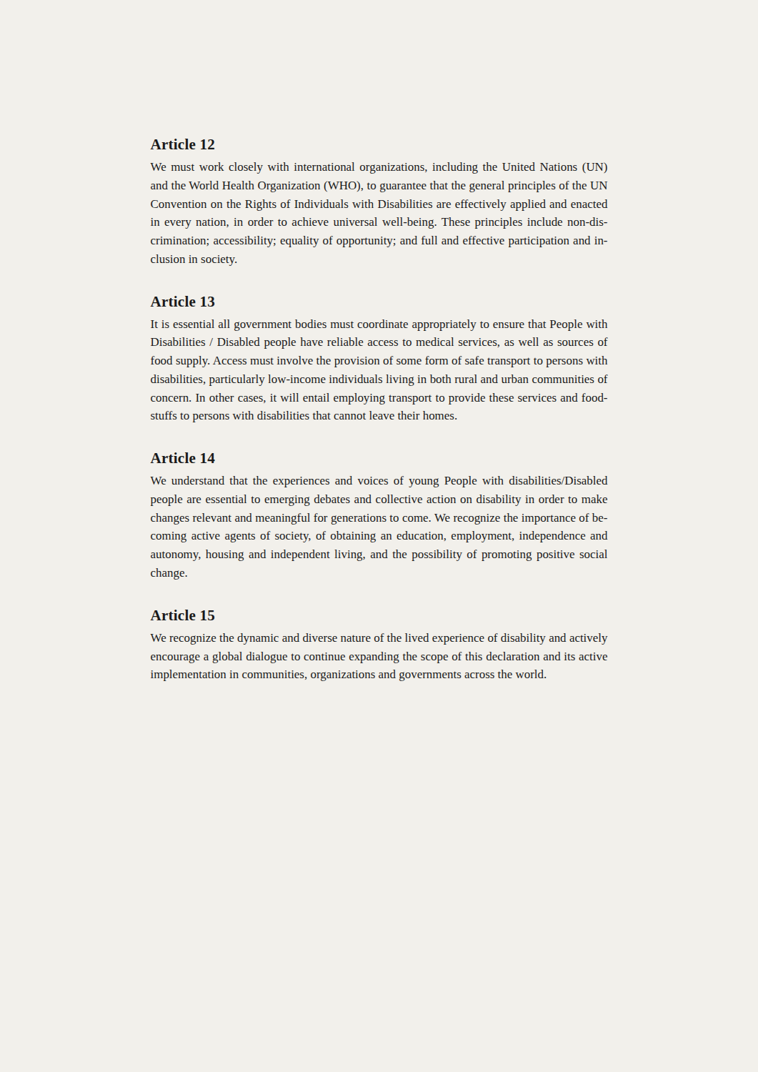Article 12
We must work closely with international organizations, including the United Nations (UN) and the World Health Organization (WHO), to guarantee that the general principles of the UN Convention on the Rights of Individuals with Disabilities are effectively applied and enacted in every nation, in order to achieve universal well-being. These principles include non-discrimination; accessibility; equality of opportunity; and full and effective participation and inclusion in society.
Article 13
It is essential all government bodies must coordinate appropriately to ensure that People with Disabilities / Disabled people have reliable access to medical services, as well as sources of food supply. Access must involve the provision of some form of safe transport to persons with disabilities, particularly low-income individuals living in both rural and urban communities of concern. In other cases, it will entail employing transport to provide these services and foodstuffs to persons with disabilities that cannot leave their homes.
Article 14
We understand that the experiences and voices of young People with disabilities/Disabled people are essential to emerging debates and collective action on disability in order to make changes relevant and meaningful for generations to come. We recognize the importance of becoming active agents of society, of obtaining an education, employment, independence and autonomy, housing and independent living, and the possibility of promoting positive social change.
Article 15
We recognize the dynamic and diverse nature of the lived experience of disability and actively encourage a global dialogue to continue expanding the scope of this declaration and its active implementation in communities, organizations and governments across the world.